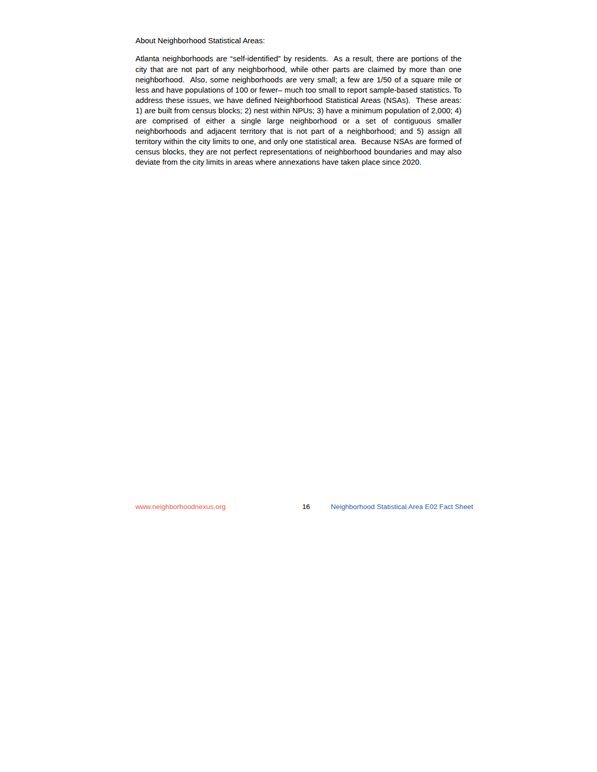About Neighborhood Statistical Areas:
Atlanta neighborhoods are “self-identified” by residents. As a result, there are portions of the city that are not part of any neighborhood, while other parts are claimed by more than one neighborhood. Also, some neighborhoods are very small; a few are 1/50 of a square mile or less and have populations of 100 or fewer– much too small to report sample-based statistics. To address these issues, we have defined Neighborhood Statistical Areas (NSAs). These areas: 1) are built from census blocks; 2) nest within NPUs; 3) have a minimum population of 2,000; 4) are comprised of either a single large neighborhood or a set of contiguous smaller neighborhoods and adjacent territory that is not part of a neighborhood; and 5) assign all territory within the city limits to one, and only one statistical area. Because NSAs are formed of census blocks, they are not perfect representations of neighborhood boundaries and may also deviate from the city limits in areas where annexations have taken place since 2020.
www.neighborhoodnexus.org 16 Neighborhood Statistical Area E02 Fact Sheet